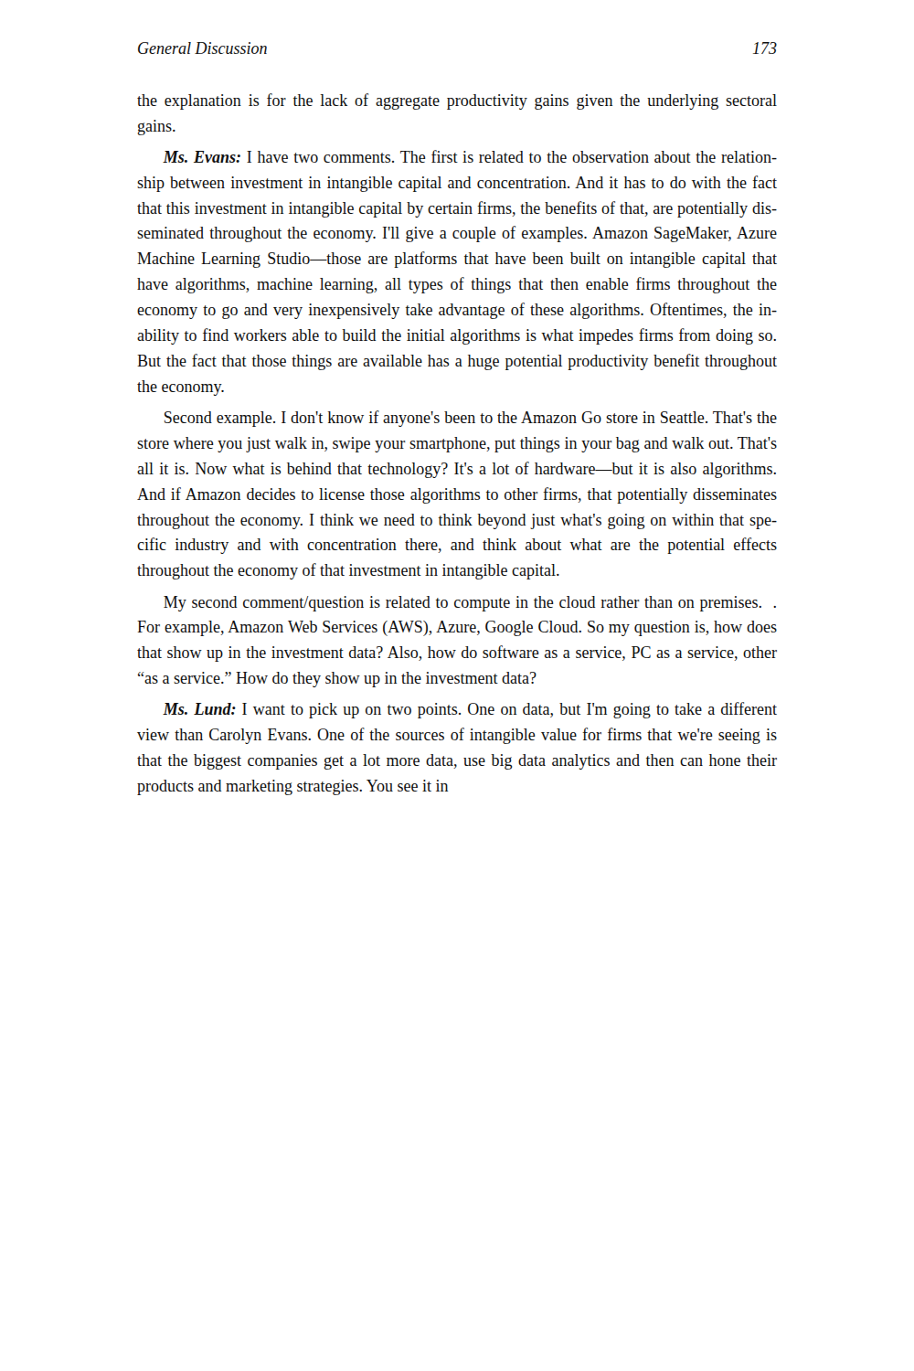General Discussion 173
the explanation is for the lack of aggregate productivity gains given the underlying sectoral gains.
Ms. Evans: I have two comments. The first is related to the observation about the relationship between investment in intangible capital and concentration. And it has to do with the fact that this investment in intangible capital by certain firms, the benefits of that, are potentially disseminated throughout the economy. I'll give a couple of examples. Amazon SageMaker, Azure Machine Learning Studio—those are platforms that have been built on intangible capital that have algorithms, machine learning, all types of things that then enable firms throughout the economy to go and very inexpensively take advantage of these algorithms. Oftentimes, the inability to find workers able to build the initial algorithms is what impedes firms from doing so. But the fact that those things are available has a huge potential productivity benefit throughout the economy.
Second example. I don't know if anyone's been to the Amazon Go store in Seattle. That's the store where you just walk in, swipe your smartphone, put things in your bag and walk out. That's all it is. Now what is behind that technology? It's a lot of hardware—but it is also algorithms. And if Amazon decides to license those algorithms to other firms, that potentially disseminates throughout the economy. I think we need to think beyond just what's going on within that specific industry and with concentration there, and think about what are the potential effects throughout the economy of that investment in intangible capital.
My second comment/question is related to compute in the cloud rather than on premises. . For example, Amazon Web Services (AWS), Azure, Google Cloud. So my question is, how does that show up in the investment data? Also, how do software as a service, PC as a service, other “as a service.” How do they show up in the investment data?
Ms. Lund: I want to pick up on two points. One on data, but I'm going to take a different view than Carolyn Evans. One of the sources of intangible value for firms that we're seeing is that the biggest companies get a lot more data, use big data analytics and then can hone their products and marketing strategies. You see it in